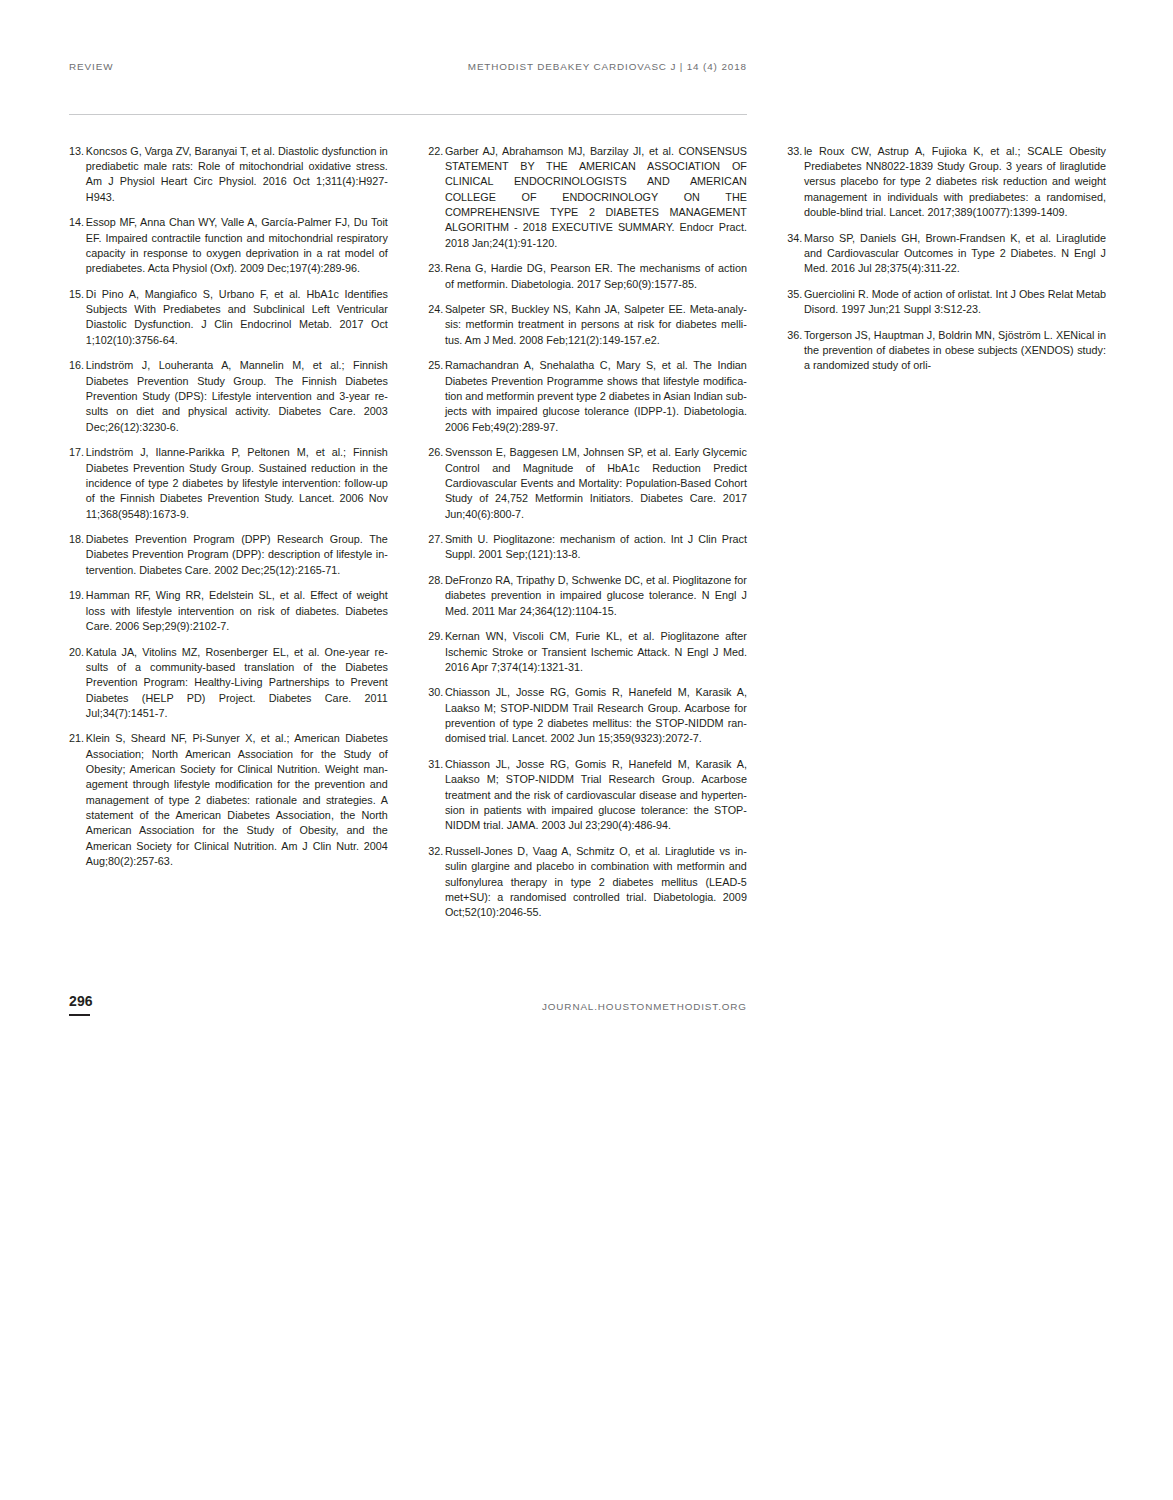Review
Methodist DeBakey Cardiovasc J|14 (4) 2018
13. Koncsos G, Varga ZV, Baranyai T, et al. Diastolic dysfunction in prediabetic male rats: Role of mitochondrial oxidative stress. Am J Physiol Heart Circ Physiol. 2016 Oct 1;311(4):H927-H943.
14. Essop MF, Anna Chan WY, Valle A, García-Palmer FJ, Du Toit EF. Impaired contractile function and mitochondrial respiratory capacity in response to oxygen deprivation in a rat model of prediabetes. Acta Physiol (Oxf). 2009 Dec;197(4):289-96.
15. Di Pino A, Mangiafico S, Urbano F, et al. HbA1c Identifies Subjects With Prediabetes and Subclinical Left Ventricular Diastolic Dysfunction. J Clin Endocrinol Metab. 2017 Oct 1;102(10):3756-64.
16. Lindström J, Louheranta A, Mannelin M, et al.; Finnish Diabetes Prevention Study Group. The Finnish Diabetes Prevention Study (DPS): Lifestyle intervention and 3-year results on diet and physical activity. Diabetes Care. 2003 Dec;26(12):3230-6.
17. Lindström J, Ilanne-Parikka P, Peltonen M, et al.; Finnish Diabetes Prevention Study Group. Sustained reduction in the incidence of type 2 diabetes by lifestyle intervention: follow-up of the Finnish Diabetes Prevention Study. Lancet. 2006 Nov 11;368(9548):1673-9.
18. Diabetes Prevention Program (DPP) Research Group. The Diabetes Prevention Program (DPP): description of lifestyle intervention. Diabetes Care. 2002 Dec;25(12):2165-71.
19. Hamman RF, Wing RR, Edelstein SL, et al. Effect of weight loss with lifestyle intervention on risk of diabetes. Diabetes Care. 2006 Sep;29(9):2102-7.
20. Katula JA, Vitolins MZ, Rosenberger EL, et al. One-year results of a community-based translation of the Diabetes Prevention Program: Healthy-Living Partnerships to Prevent Diabetes (HELP PD) Project. Diabetes Care. 2011 Jul;34(7):1451-7.
21. Klein S, Sheard NF, Pi-Sunyer X, et al.; American Diabetes Association; North American Association for the Study of Obesity; American Society for Clinical Nutrition. Weight management through lifestyle modification for the prevention and management of type 2 diabetes: rationale and strategies. A statement of the American Diabetes Association, the North American Association for the Study of Obesity, and the American Society for Clinical Nutrition. Am J Clin Nutr. 2004 Aug;80(2):257-63.
22. Garber AJ, Abrahamson MJ, Barzilay JI, et al. CONSENSUS STATEMENT BY THE AMERICAN ASSOCIATION OF CLINICAL ENDOCRINOLOGISTS AND AMERICAN COLLEGE OF ENDOCRINOLOGY ON THE COMPREHENSIVE TYPE 2 DIABETES MANAGEMENT ALGORITHM - 2018 EXECUTIVE SUMMARY. Endocr Pract. 2018 Jan;24(1):91-120.
23. Rena G, Hardie DG, Pearson ER. The mechanisms of action of metformin. Diabetologia. 2017 Sep;60(9):1577-85.
24. Salpeter SR, Buckley NS, Kahn JA, Salpeter EE. Meta-analysis: metformin treatment in persons at risk for diabetes mellitus. Am J Med. 2008 Feb;121(2):149-157.e2.
25. Ramachandran A, Snehalatha C, Mary S, et al. The Indian Diabetes Prevention Programme shows that lifestyle modification and metformin prevent type 2 diabetes in Asian Indian subjects with impaired glucose tolerance (IDPP-1). Diabetologia. 2006 Feb;49(2):289-97.
26. Svensson E, Baggesen LM, Johnsen SP, et al. Early Glycemic Control and Magnitude of HbA1c Reduction Predict Cardiovascular Events and Mortality: Population-Based Cohort Study of 24,752 Metformin Initiators. Diabetes Care. 2017 Jun;40(6):800-7.
27. Smith U. Pioglitazone: mechanism of action. Int J Clin Pract Suppl. 2001 Sep;(121):13-8.
28. DeFronzo RA, Tripathy D, Schwenke DC, et al. Pioglitazone for diabetes prevention in impaired glucose tolerance. N Engl J Med. 2011 Mar 24;364(12):1104-15.
29. Kernan WN, Viscoli CM, Furie KL, et al. Pioglitazone after Ischemic Stroke or Transient Ischemic Attack. N Engl J Med. 2016 Apr 7;374(14):1321-31.
30. Chiasson JL, Josse RG, Gomis R, Hanefeld M, Karasik A, Laakso M; STOP-NIDDM Trail Research Group. Acarbose for prevention of type 2 diabetes mellitus: the STOP-NIDDM randomised trial. Lancet. 2002 Jun 15;359(9323):2072-7.
31. Chiasson JL, Josse RG, Gomis R, Hanefeld M, Karasik A, Laakso M; STOP-NIDDM Trial Research Group. Acarbose treatment and the risk of cardiovascular disease and hypertension in patients with impaired glucose tolerance: the STOP-NIDDM trial. JAMA. 2003 Jul 23;290(4):486-94.
32. Russell-Jones D, Vaag A, Schmitz O, et al. Liraglutide vs insulin glargine and placebo in combination with metformin and sulfonylurea therapy in type 2 diabetes mellitus (LEAD-5 met+SU): a randomised controlled trial. Diabetologia. 2009 Oct;52(10):2046-55.
33. le Roux CW, Astrup A, Fujioka K, et al.; SCALE Obesity Prediabetes NN8022-1839 Study Group. 3 years of liraglutide versus placebo for type 2 diabetes risk reduction and weight management in individuals with prediabetes: a randomised, double-blind trial. Lancet. 2017;389(10077):1399-1409.
34. Marso SP, Daniels GH, Brown-Frandsen K, et al. Liraglutide and Cardiovascular Outcomes in Type 2 Diabetes. N Engl J Med. 2016 Jul 28;375(4):311-22.
35. Guerciolini R. Mode of action of orlistat. Int J Obes Relat Metab Disord. 1997 Jun;21 Suppl 3:S12-23.
36. Torgerson JS, Hauptman J, Boldrin MN, Sjöström L. XENical in the prevention of diabetes in obese subjects (XENDOS) study: a randomized study of orli-
296
journal.houstonmethodist.org